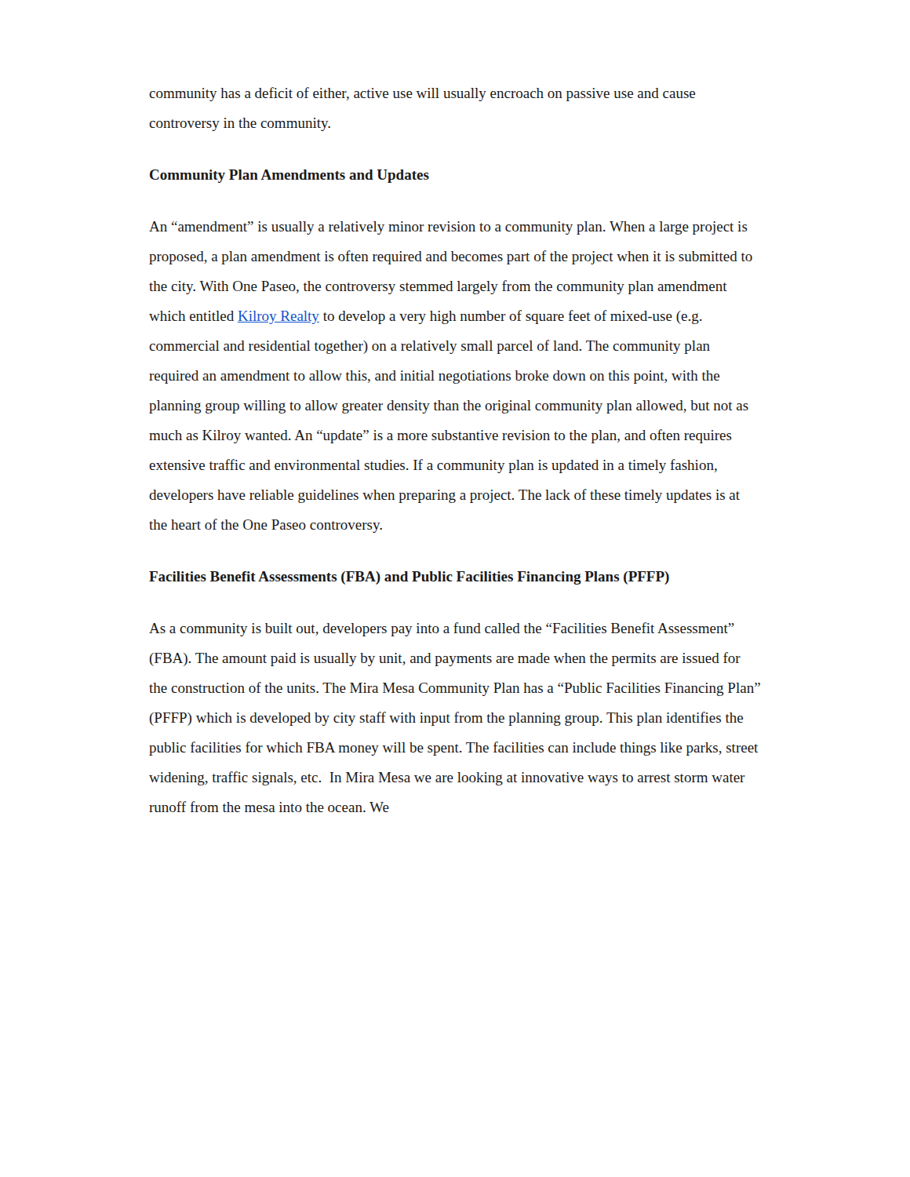community has a deficit of either, active use will usually encroach on passive use and cause controversy in the community.
Community Plan Amendments and Updates
An “amendment” is usually a relatively minor revision to a community plan. When a large project is proposed, a plan amendment is often required and becomes part of the project when it is submitted to the city. With One Paseo, the controversy stemmed largely from the community plan amendment which entitled Kilroy Realty to develop a very high number of square feet of mixed-use (e.g. commercial and residential together) on a relatively small parcel of land. The community plan required an amendment to allow this, and initial negotiations broke down on this point, with the planning group willing to allow greater density than the original community plan allowed, but not as much as Kilroy wanted. An “update” is a more substantive revision to the plan, and often requires extensive traffic and environmental studies. If a community plan is updated in a timely fashion, developers have reliable guidelines when preparing a project. The lack of these timely updates is at the heart of the One Paseo controversy.
Facilities Benefit Assessments (FBA) and Public Facilities Financing Plans (PFFP)
As a community is built out, developers pay into a fund called the “Facilities Benefit Assessment” (FBA). The amount paid is usually by unit, and payments are made when the permits are issued for the construction of the units. The Mira Mesa Community Plan has a “Public Facilities Financing Plan” (PFFP) which is developed by city staff with input from the planning group. This plan identifies the public facilities for which FBA money will be spent. The facilities can include things like parks, street widening, traffic signals, etc. In Mira Mesa we are looking at innovative ways to arrest storm water runoff from the mesa into the ocean. We